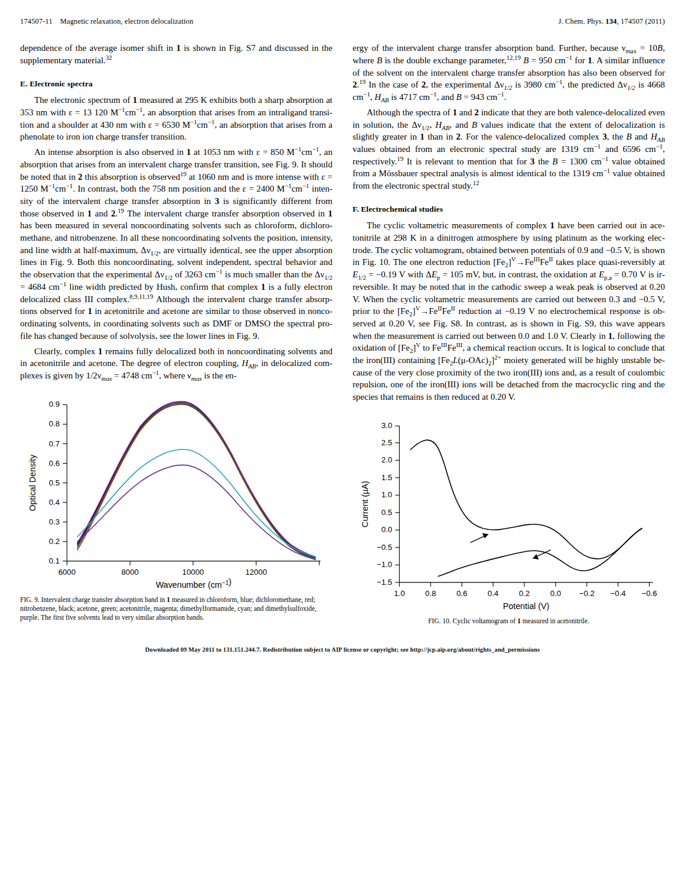174507-11 Magnetic relaxation, electron delocalization
J. Chem. Phys. 134, 174507 (2011)
dependence of the average isomer shift in 1 is shown in Fig. S7 and discussed in the supplementary material.32
E. Electronic spectra
The electronic spectrum of 1 measured at 295 K exhibits both a sharp absorption at 353 nm with ε = 13 120 M−1cm−1, an absorption that arises from an intraligand transition and a shoulder at 430 nm with ε = 6530 M−1cm−1, an absorption that arises from a phenolate to iron ion charge transfer transition.
An intense absorption is also observed in 1 at 1053 nm with ε = 850 M−1cm−1, an absorption that arises from an intervalent charge transfer transition, see Fig. 9. It should be noted that in 2 this absorption is observed19 at 1060 nm and is more intense with ε = 1250 M−1cm−1. In contrast, both the 758 nm position and the ε = 2400 M−1cm−1 intensity of the intervalent charge transfer absorption in 3 is significantly different from those observed in 1 and 2.19 The intervalent charge transfer absorption observed in 1 has been measured in several noncoordinating solvents such as chloroform, dichloromethane, and nitrobenzene. In all these noncoordinating solvents the position, intensity, and line width at half-maximum, Δν1/2, are virtually identical, see the upper absorption lines in Fig. 9. Both this noncoordinating, solvent independent, spectral behavior and the observation that the experimental Δν1/2 of 3263 cm−1 is much smaller than the Δν1/2 = 4684 cm−1 line width predicted by Hush, confirm that complex 1 is a fully electron delocalized class III complex.8,9,11,19 Although the intervalent charge transfer absorptions observed for 1 in acetonitrile and acetone are similar to those observed in noncoordinating solvents, in coordinating solvents such as DMF or DMSO the spectral profile has changed because of solvolysis, see the lower lines in Fig. 9.
Clearly, complex 1 remains fully delocalized both in noncoordinating solvents and in acetonitrile and acetone. The degree of electron coupling, HAB, in delocalized complexes is given by 1/2νmax = 4748 cm−1, where νmax is the en-
0.1 0.2 0.3 0.4 0.5 0.6 0.7 0.8 0.9 6000 8000 10000 12000 Wavenumber (cm−1) Optical Density
FIG. 9. Intervalent charge transfer absorption band in 1 measured in chloroform, blue; dichloromethane, red; nitrobenzene, black; acetone, green; acetonitrile, magenta; dimethylformamide, cyan; and dimethylsulfoxide, purple. The first five solvents lead to very similar absorption bands.
ergy of the intervalent charge transfer absorption band. Further, because νmax = 10B, where B is the double exchange parameter,12,19 B = 950 cm−1 for 1. A similar influence of the solvent on the intervalent charge transfer absorption has also been observed for 2.19 In the case of 2, the experimental Δν1/2 is 3980 cm−1, the predicted Δν1/2 is 4668 cm−1, HAB is 4717 cm−1, and B = 943 cm−1.
Although the spectra of 1 and 2 indicate that they are both valence-delocalized even in solution, the Δν1/2, HAB, and B values indicate that the extent of delocalization is slightly greater in 1 than in 2. For the valence-delocalized complex 3, the B and HAB values obtained from an electronic spectral study are 1319 cm−1 and 6596 cm−1, respectively.19 It is relevant to mention that for 3 the B = 1300 cm−1 value obtained from a Mössbauer spectral analysis is almost identical to the 1319 cm−1 value obtained from the electronic spectral study.12
F. Electrochemical studies
The cyclic voltametric measurements of complex 1 have been carried out in acetonitrile at 298 K in a dinitrogen atmosphere by using platinum as the working electrode. The cyclic voltamogram, obtained between potentials of 0.9 and −0.5 V, is shown in Fig. 10. The one electron reduction [Fe2]V→FeIIIFeII takes place quasi-reversibly at E1/2 = −0.19 V with ΔEp = 105 mV, but, in contrast, the oxidation at Ep,a = 0.70 V is irreversible. It may be noted that in the cathodic sweep a weak peak is observed at 0.20 V. When the cyclic voltametric measurements are carried out between 0.3 and −0.5 V, prior to the [Fe2]V→FeIIFeII reduction at −0.19 V no electrochemical response is observed at 0.20 V, see Fig. S8. In contrast, as is shown in Fig. S9, this wave appears when the measurement is carried out between 0.0 and 1.0 V. Clearly in 1, following the oxidation of [Fe2]V to FeIIIFeIII, a chemical reaction occurs. It is logical to conclude that the iron(III) containing [Fe2L(μ-OAc)2]2+ moiety generated will be highly unstable because of the very close proximity of the two iron(III) ions and, as a result of coulombic repulsion, one of the iron(III) ions will be detached from the macrocyclic ring and the species that remains is then reduced at 0.20 V.
−1.5 −1.0 −0.5 0.0 0.5 1.0 1.5 2.0 2.5 3.0 1.0 0.8 0.6 0.4 0.2 0.0 −0.2 −0.4 −0.6 Potential (V) Current (µA)
FIG. 10. Cyclic voltamogram of 1 measured in acetonitrile.
Downloaded 09 May 2011 to 131.151.244.7. Redistribution subject to AIP license or copyright; see http://jcp.aip.org/about/rights_and_permissions